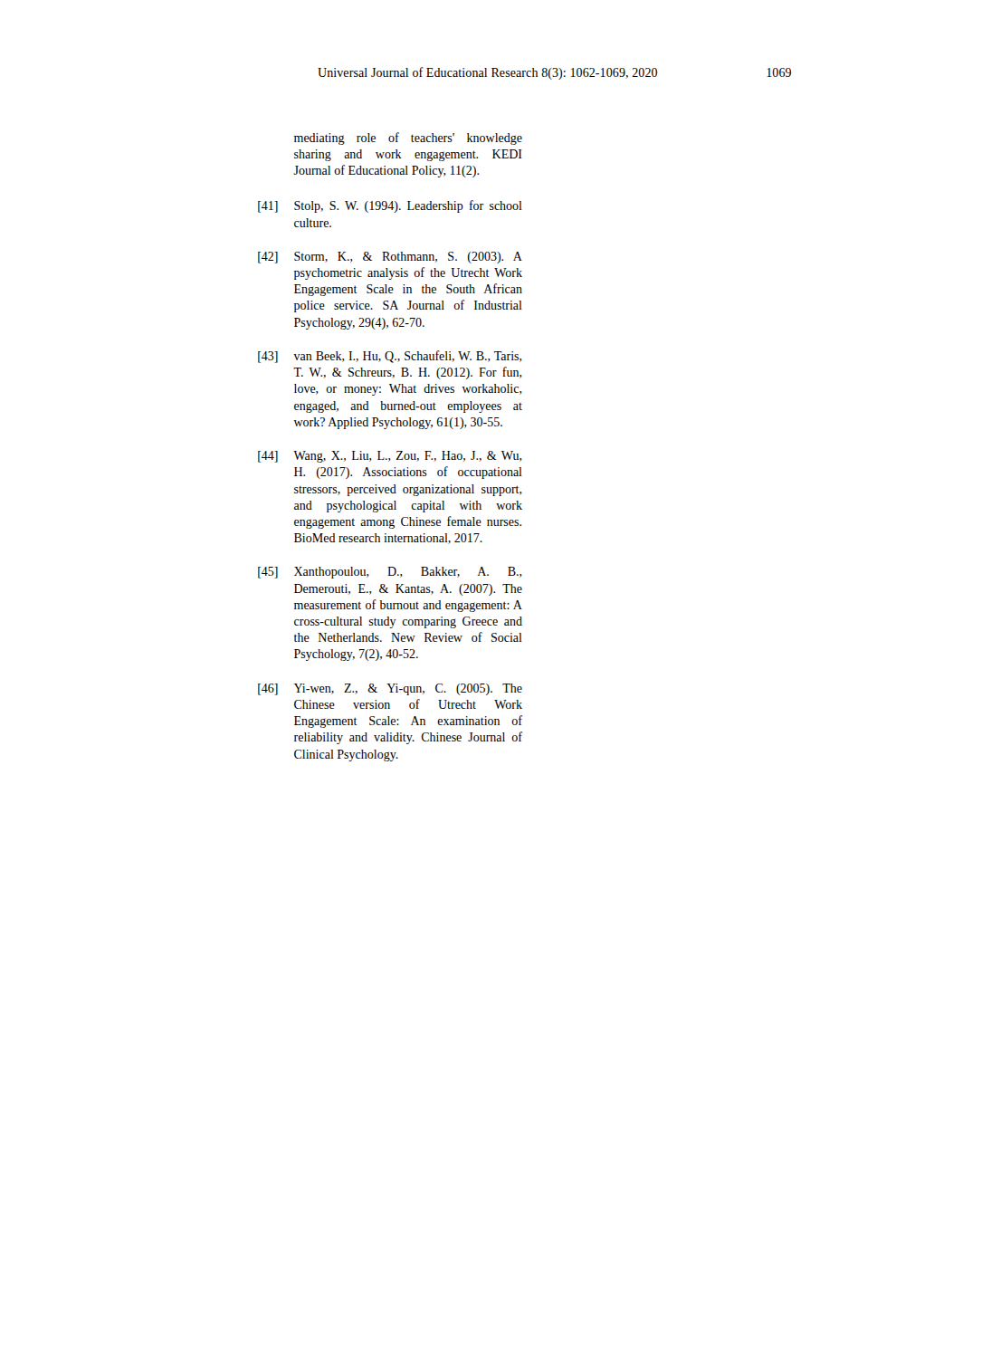Universal Journal of Educational Research 8(3): 1062-1069, 2020 1069
mediating role of teachers' knowledge sharing and work engagement. KEDI Journal of Educational Policy, 11(2).
[41] Stolp, S. W. (1994). Leadership for school culture.
[42] Storm, K., & Rothmann, S. (2003). A psychometric analysis of the Utrecht Work Engagement Scale in the South African police service. SA Journal of Industrial Psychology, 29(4), 62-70.
[43] van Beek, I., Hu, Q., Schaufeli, W. B., Taris, T. W., & Schreurs, B. H. (2012). For fun, love, or money: What drives workaholic, engaged, and burned-out employees at work? Applied Psychology, 61(1), 30-55.
[44] Wang, X., Liu, L., Zou, F., Hao, J., & Wu, H. (2017). Associations of occupational stressors, perceived organizational support, and psychological capital with work engagement among Chinese female nurses. BioMed research international, 2017.
[45] Xanthopoulou, D., Bakker, A. B., Demerouti, E., & Kantas, A. (2007). The measurement of burnout and engagement: A cross-cultural study comparing Greece and the Netherlands. New Review of Social Psychology, 7(2), 40-52.
[46] Yi-wen, Z., & Yi-qun, C. (2005). The Chinese version of Utrecht Work Engagement Scale: An examination of reliability and validity. Chinese Journal of Clinical Psychology.